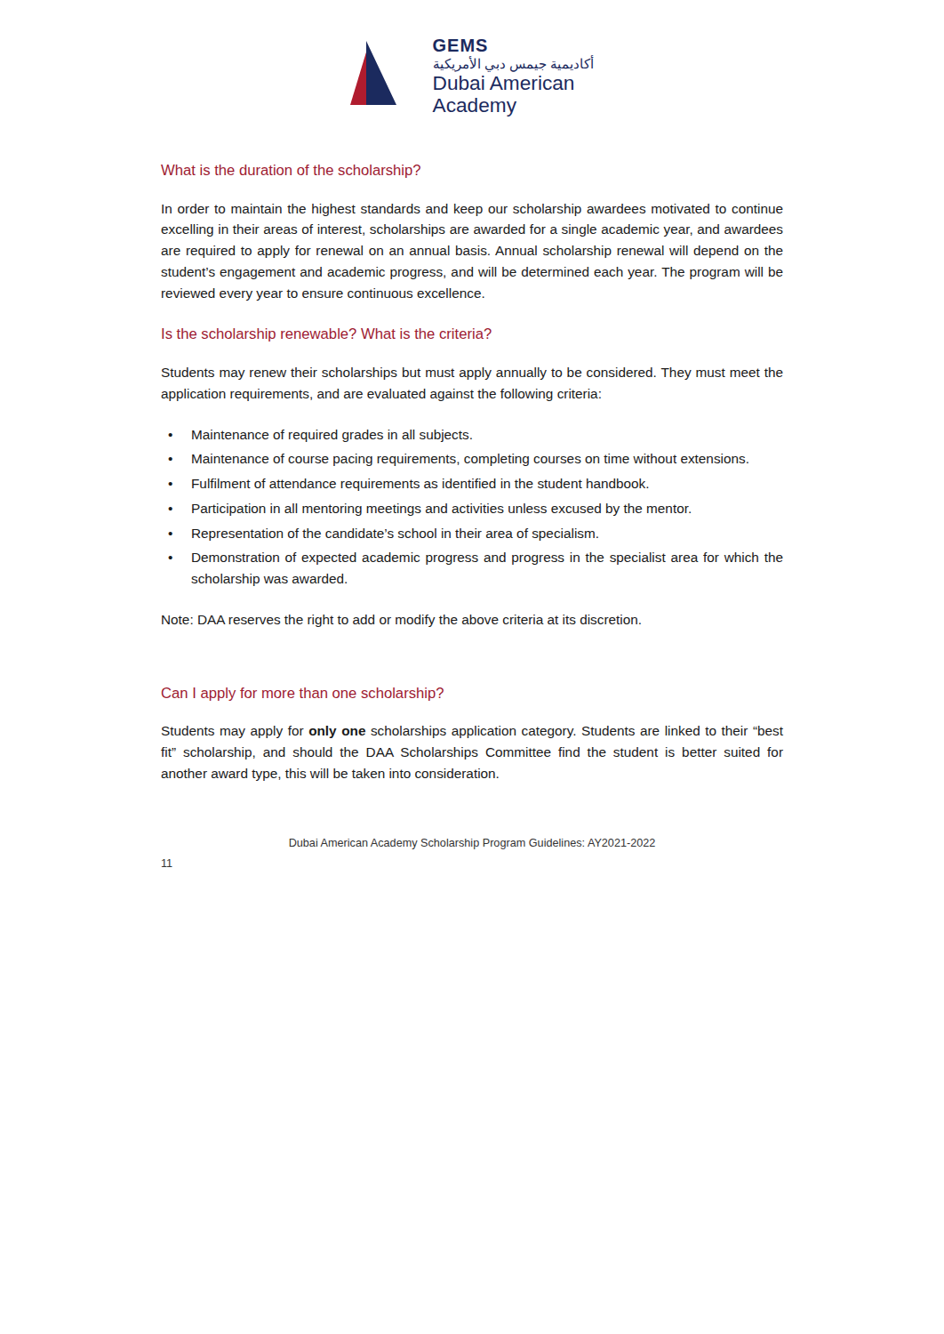GEMS
أكاديمية جيمس دبي الأمريكية
Dubai American
Academy
What is the duration of the scholarship?
In order to maintain the highest standards and keep our scholarship awardees motivated to continue excelling in their areas of interest, scholarships are awarded for a single academic year, and awardees are required to apply for renewal on an annual basis. Annual scholarship renewal will depend on the student’s engagement and academic progress, and will be determined each year. The program will be reviewed every year to ensure continuous excellence.
Is the scholarship renewable? What is the criteria?
Students may renew their scholarships but must apply annually to be considered. They must meet the application requirements, and are evaluated against the following criteria:
Maintenance of required grades in all subjects.
Maintenance of course pacing requirements, completing courses on time without extensions.
Fulfilment of attendance requirements as identified in the student handbook.
Participation in all mentoring meetings and activities unless excused by the mentor.
Representation of the candidate’s school in their area of specialism.
Demonstration of expected academic progress and progress in the specialist area for which the scholarship was awarded.
Note: DAA reserves the right to add or modify the above criteria at its discretion.
Can I apply for more than one scholarship?
Students may apply for only one scholarships application category. Students are linked to their “best fit” scholarship, and should the DAA Scholarships Committee find the student is better suited for another award type, this will be taken into consideration.
Dubai American Academy Scholarship Program Guidelines: AY2021-2022
11